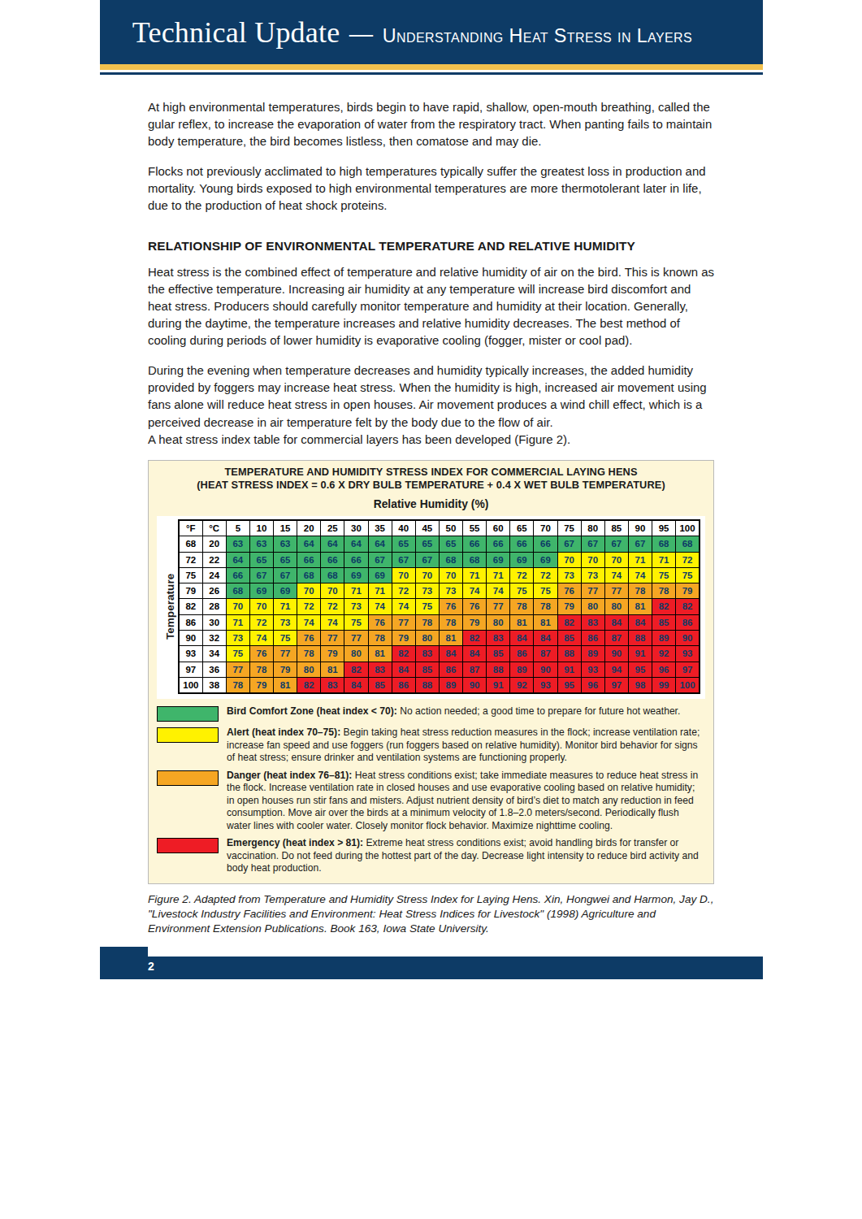Technical Update — Understanding Heat Stress in Layers
At high environmental temperatures, birds begin to have rapid, shallow, open-mouth breathing, called the gular reflex, to increase the evaporation of water from the respiratory tract. When panting fails to maintain body temperature, the bird becomes listless, then comatose and may die.
Flocks not previously acclimated to high temperatures typically suffer the greatest loss in production and mortality. Young birds exposed to high environmental temperatures are more thermotolerant later in life, due to the production of heat shock proteins.
RELATIONSHIP OF ENVIRONMENTAL TEMPERATURE AND RELATIVE HUMIDITY
Heat stress is the combined effect of temperature and relative humidity of air on the bird. This is known as the effective temperature. Increasing air humidity at any temperature will increase bird discomfort and heat stress. Producers should carefully monitor temperature and humidity at their location. Generally, during the daytime, the temperature increases and relative humidity decreases. The best method of cooling during periods of lower humidity is evaporative cooling (fogger, mister or cool pad).
During the evening when temperature decreases and humidity typically increases, the added humidity provided by foggers may increase heat stress. When the humidity is high, increased air movement using fans alone will reduce heat stress in open houses. Air movement produces a wind chill effect, which is a perceived decrease in air temperature felt by the body due to the flow of air.
A heat stress index table for commercial layers has been developed (Figure 2).
TEMPERATURE AND HUMIDITY STRESS INDEX FOR COMMERCIAL LAYING HENS
(HEAT STRESS INDEX = 0.6 X DRY BULB TEMPERATURE + 0.4 X WET BULB TEMPERATURE)
Relative Humidity (%)
Temperature
| °F | °C | 5 | 10 | 15 | 20 | 25 | 30 | 35 | 40 | 45 | 50 | 55 | 60 | 65 | 70 | 75 | 80 | 85 | 90 | 95 | 100 |
| --- | --- | --- | --- | --- | --- | --- | --- | --- | --- | --- | --- | --- | --- | --- | --- | --- | --- | --- | --- | --- | --- |
| 68 | 20 | 63 | 63 | 63 | 64 | 64 | 64 | 64 | 65 | 65 | 65 | 66 | 66 | 66 | 66 | 67 | 67 | 67 | 67 | 68 | 68 |
| 72 | 22 | 64 | 65 | 65 | 66 | 66 | 66 | 67 | 67 | 67 | 68 | 68 | 69 | 69 | 69 | 70 | 70 | 70 | 71 | 71 | 72 |
| 75 | 24 | 66 | 67 | 67 | 68 | 68 | 69 | 69 | 70 | 70 | 70 | 71 | 71 | 72 | 72 | 73 | 73 | 74 | 74 | 75 | 75 |
| 79 | 26 | 68 | 69 | 69 | 70 | 70 | 71 | 71 | 72 | 73 | 73 | 74 | 74 | 75 | 75 | 76 | 77 | 77 | 78 | 78 | 79 |
| 82 | 28 | 70 | 70 | 71 | 72 | 72 | 73 | 74 | 74 | 75 | 76 | 76 | 77 | 78 | 78 | 79 | 80 | 80 | 81 | 82 | 82 |
| 86 | 30 | 71 | 72 | 73 | 74 | 74 | 75 | 76 | 77 | 78 | 78 | 79 | 80 | 81 | 81 | 82 | 83 | 84 | 84 | 85 | 86 |
| 90 | 32 | 73 | 74 | 75 | 76 | 77 | 77 | 78 | 79 | 80 | 81 | 82 | 83 | 84 | 84 | 85 | 86 | 87 | 88 | 89 | 90 |
| 93 | 34 | 75 | 76 | 77 | 78 | 79 | 80 | 81 | 82 | 83 | 84 | 84 | 85 | 86 | 87 | 88 | 89 | 90 | 91 | 92 | 93 |
| 97 | 36 | 77 | 78 | 79 | 80 | 81 | 82 | 83 | 84 | 85 | 86 | 87 | 88 | 89 | 90 | 91 | 93 | 94 | 95 | 96 | 97 |
| 100 | 38 | 78 | 79 | 81 | 82 | 83 | 84 | 85 | 86 | 88 | 89 | 90 | 91 | 92 | 93 | 95 | 96 | 97 | 98 | 99 | 100 |
Bird Comfort Zone (heat index < 70): No action needed; a good time to prepare for future hot weather.
Alert (heat index 70–75): Begin taking heat stress reduction measures in the flock; increase ventilation rate; increase fan speed and use foggers (run foggers based on relative humidity). Monitor bird behavior for signs of heat stress; ensure drinker and ventilation systems are functioning properly.
Danger (heat index 76–81): Heat stress conditions exist; take immediate measures to reduce heat stress in the flock. Increase ventilation rate in closed houses and use evaporative cooling based on relative humidity; in open houses run stir fans and misters. Adjust nutrient density of bird’s diet to match any reduction in feed consumption. Move air over the birds at a minimum velocity of 1.8–2.0 meters/second. Periodically flush water lines with cooler water. Closely monitor flock behavior. Maximize nighttime cooling.
Emergency (heat index > 81): Extreme heat stress conditions exist; avoid handling birds for transfer or vaccination. Do not feed during the hottest part of the day. Decrease light intensity to reduce bird activity and body heat production.
Figure 2. Adapted from Temperature and Humidity Stress Index for Laying Hens. Xin, Hongwei and Harmon, Jay D., "Livestock Industry Facilities and Environment: Heat Stress Indices for Livestock" (1998) Agriculture and Environment Extension Publications. Book 163, Iowa State University.
2